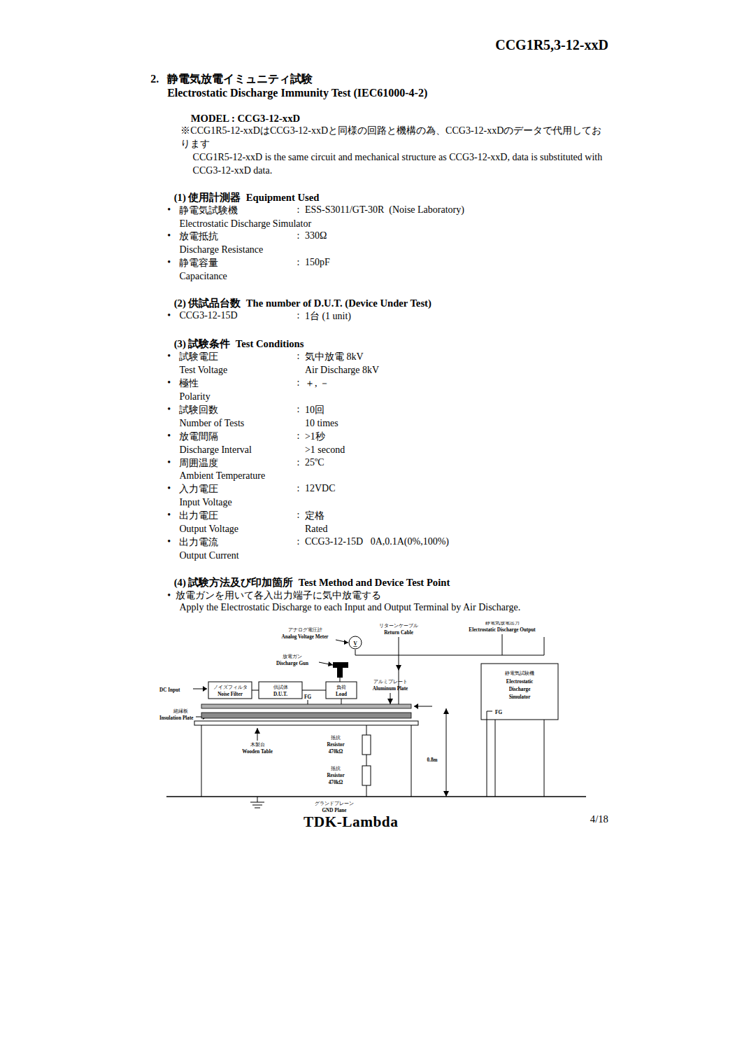CCG1R5,3-12-xxD
2. 静電気放電イミュニティ試験
Electrostatic Discharge Immunity Test (IEC61000-4-2)
MODEL : CCG3-12-xxD
※CCG1R5-12-xxDはCCG3-12-xxDと同様の回路と機構の為、CCG3-12-xxDのデータで代用しております
CCG1R5-12-xxD is the same circuit and mechanical structure as CCG3-12-xxD, data is substituted with CCG3-12-xxD data.
(1) 使用計測器 Equipment Used
| • | 静電気試験機 | : | ESS-S3011/GT-30R (Noise Laboratory) |
| | Electrostatic Discharge Simulator |
| • | 放電抵抗 | : | 330Ω |
| | Discharge Resistance |
| • | 静電容量 | : | 150pF |
| | Capacitance |
(2) 供試品台数 The number of D.U.T. (Device Under Test)
| • | CCG3-12-15D | : | 1台 (1 unit) |
(3) 試験条件 Test Conditions
| • | 試験電圧 | : | 気中放電 8kV |
| | Test Voltage | | Air Discharge 8kV |
| • | 極性 | : | ＋, － |
| | Polarity | | |
| • | 試験回数 | : | 10回 |
| | Number of Tests | | 10 times |
| • | 放電間隔 | : | >1秒 |
| | Discharge Interval | | >1 second |
| • | 周囲温度 | : | 25ºC |
| | Ambient Temperature | | |
| • | 入力電圧 | : | 12VDC |
| | Input Voltage | | |
| • | 出力電圧 | : | 定格 |
| | Output Voltage | | Rated |
| • | 出力電流 | : | CCG3-12-15D 0A,0.1A(0%,100%) |
| | Output Current | | |
(4) 試験方法及び印加箇所 Test Method and Device Test Point
• 放電ガンを用いて各入出力端子に気中放電する Apply the Electrostatic Discharge to each Input and Output Terminal by Air Discharge.
アナログ電圧計 Analog Voltage Meter リターンケーブル Return Cable 静電気放電出力 Electrostatic Discharge Output V 放電ガン Discharge Gun 静電気試験機 Electrostatic Discharge Simulator FG DC Input ノイズフィルタ Noise Filter 供試体 D.U.T. FG 負荷 Load アルミプレート Aluminum Plate 絶縁板 Insulation Plate 木製台 Wooden Table 抵抗 Resistor 470kΩ 抵抗 Resistor 470kΩ 0.8m グランドプレーン GND Plane
TDK-Lambda 4/18